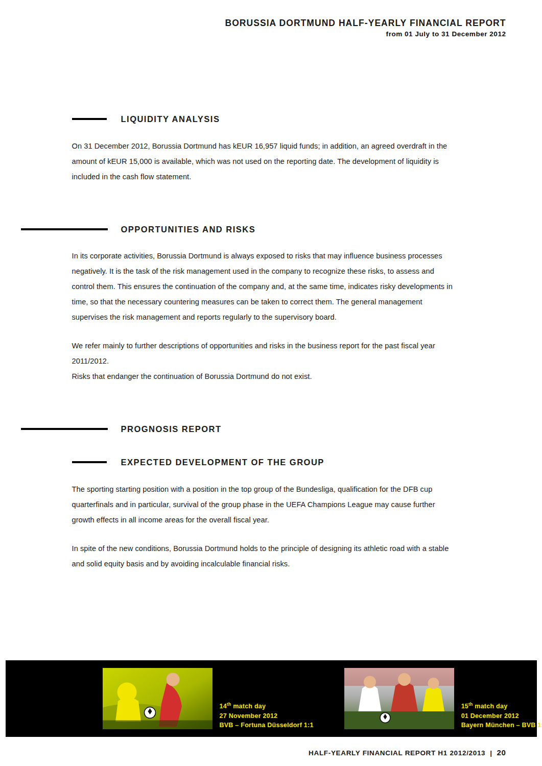Borussia Dortmund Half-Yearly Financial Report
from 01 July to 31 December 2012
Liquidity Analysis
On 31 December 2012, Borussia Dortmund has kEUR 16,957 liquid funds; in addition, an agreed overdraft in the amount of kEUR 15,000 is available, which was not used on the reporting date. The development of liquidity is included in the cash flow statement.
Opportunities and Risks
In its corporate activities, Borussia Dortmund is always exposed to risks that may influence business processes negatively. It is the task of the risk management used in the company to recognize these risks, to assess and control them. This ensures the continuation of the company and, at the same time, indicates risky developments in time, so that the necessary countering measures can be taken to correct them. The general management supervises the risk management and reports regularly to the supervisory board.
We refer mainly to further descriptions of opportunities and risks in the business report for the past fiscal year 2011/2012.
Risks that endanger the continuation of Borussia Dortmund do not exist.
Prognosis Report
Expected Development of the Group
The sporting starting position with a position in the top group of the Bundesliga, qualification for the DFB cup quarterfinals and in particular, survival of the group phase in the UEFA Champions League may cause further growth effects in all income areas for the overall fiscal year.
In spite of the new conditions, Borussia Dortmund holds to the principle of designing its athletic road with a stable and solid equity basis and by avoiding incalculable financial risks.
14th match day
27 November 2012
BVB – Fortuna Düsseldorf 1:1
15th match day
01 December 2012
Bayern München – BVB 1:1
Half-Yearly Financial Report H1 2012/2013 | 20